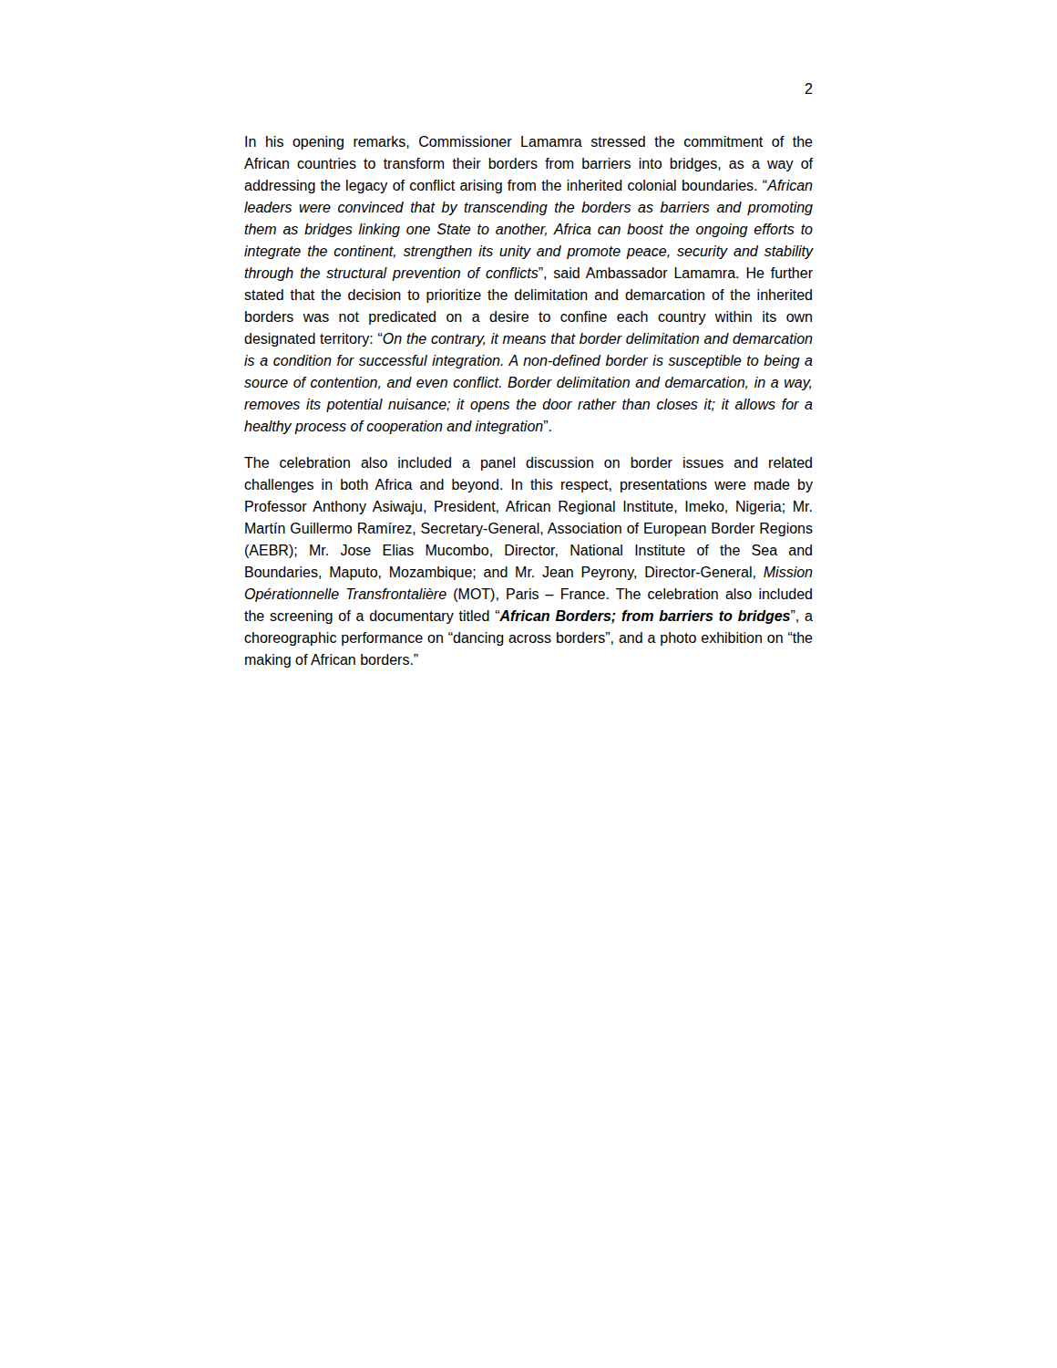2
In his opening remarks, Commissioner Lamamra stressed the commitment of the African countries to transform their borders from barriers into bridges, as a way of addressing the legacy of conflict arising from the inherited colonial boundaries. “African leaders were convinced that by transcending the borders as barriers and promoting them as bridges linking one State to another, Africa can boost the ongoing efforts to integrate the continent, strengthen its unity and promote peace, security and stability through the structural prevention of conflicts”, said Ambassador Lamamra. He further stated that the decision to prioritize the delimitation and demarcation of the inherited borders was not predicated on a desire to confine each country within its own designated territory: “On the contrary, it means that border delimitation and demarcation is a condition for successful integration. A non-defined border is susceptible to being a source of contention, and even conflict. Border delimitation and demarcation, in a way, removes its potential nuisance; it opens the door rather than closes it; it allows for a healthy process of cooperation and integration”.
The celebration also included a panel discussion on border issues and related challenges in both Africa and beyond. In this respect, presentations were made by Professor Anthony Asiwaju, President, African Regional Institute, Imeko, Nigeria; Mr. Martín Guillermo Ramírez, Secretary-General, Association of European Border Regions (AEBR); Mr. Jose Elias Mucombo, Director, National Institute of the Sea and Boundaries, Maputo, Mozambique; and Mr. Jean Peyrony, Director-General, Mission Opérationnelle Transfrontalière (MOT), Paris – France. The celebration also included the screening of a documentary titled “African Borders; from barriers to bridges”, a choreographic performance on “dancing across borders”, and a photo exhibition on “the making of African borders.”